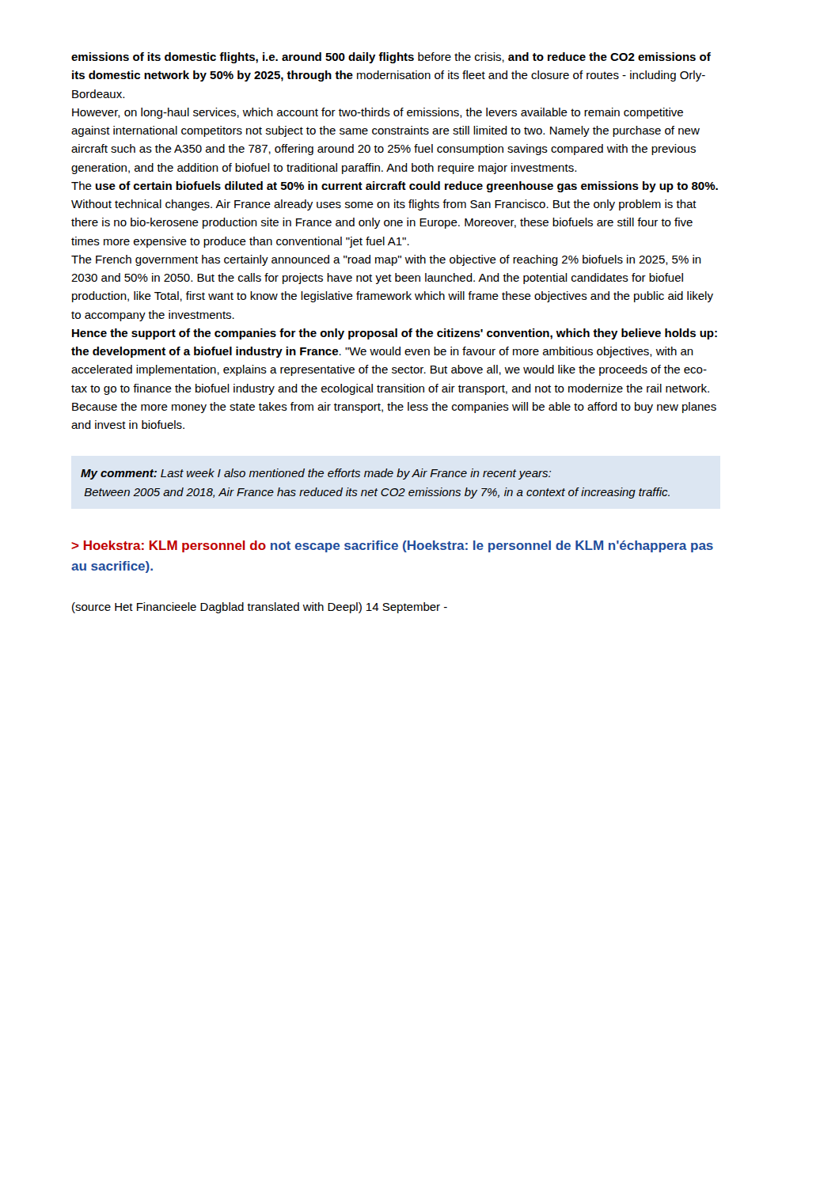emissions of its domestic flights, i.e. around 500 daily flights before the crisis, and to reduce the CO2 emissions of its domestic network by 50% by 2025, through the modernisation of its fleet and the closure of routes - including Orly-Bordeaux.
However, on long-haul services, which account for two-thirds of emissions, the levers available to remain competitive against international competitors not subject to the same constraints are still limited to two. Namely the purchase of new aircraft such as the A350 and the 787, offering around 20 to 25% fuel consumption savings compared with the previous generation, and the addition of biofuel to traditional paraffin. And both require major investments.
The use of certain biofuels diluted at 50% in current aircraft could reduce greenhouse gas emissions by up to 80%. Without technical changes. Air France already uses some on its flights from San Francisco. But the only problem is that there is no bio-kerosene production site in France and only one in Europe. Moreover, these biofuels are still four to five times more expensive to produce than conventional "jet fuel A1".
The French government has certainly announced a "road map" with the objective of reaching 2% biofuels in 2025, 5% in 2030 and 50% in 2050. But the calls for projects have not yet been launched. And the potential candidates for biofuel production, like Total, first want to know the legislative framework which will frame these objectives and the public aid likely to accompany the investments.
Hence the support of the companies for the only proposal of the citizens' convention, which they believe holds up: the development of a biofuel industry in France. "We would even be in favour of more ambitious objectives, with an accelerated implementation, explains a representative of the sector. But above all, we would like the proceeds of the eco-tax to go to finance the biofuel industry and the ecological transition of air transport, and not to modernize the rail network. Because the more money the state takes from air transport, the less the companies will be able to afford to buy new planes and invest in biofuels.
My comment: Last week I also mentioned the efforts made by Air France in recent years:
Between 2005 and 2018, Air France has reduced its net CO2 emissions by 7%, in a context of increasing traffic.
> Hoekstra: KLM personnel do not escape sacrifice (Hoekstra: le personnel de KLM n'échappera pas au sacrifice).
(source Het Financieele Dagblad translated with Deepl) 14 September -